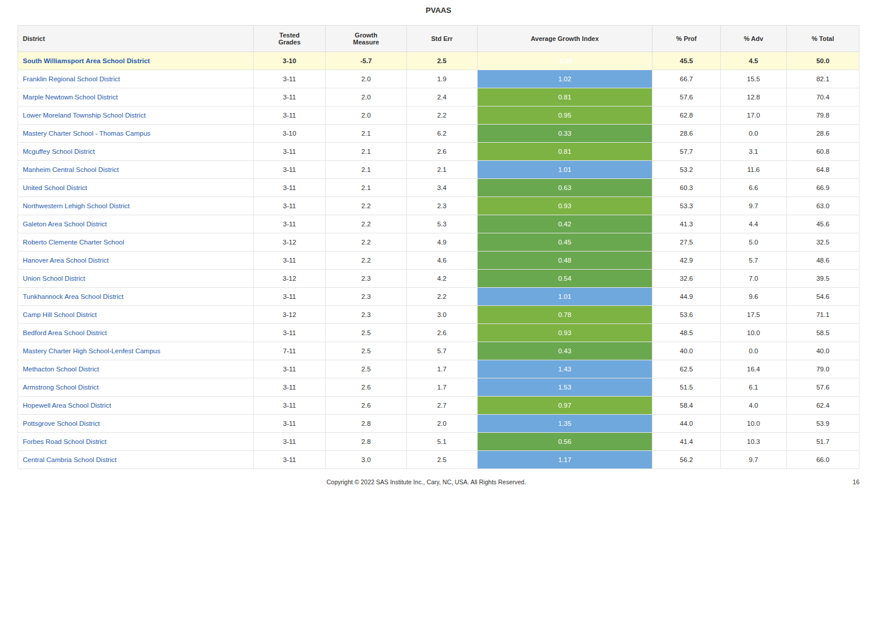PVAAS
| District | Tested Grades | Growth Measure | Std Err | Average Growth Index | % Prof | % Adv | % Total |
| --- | --- | --- | --- | --- | --- | --- | --- |
| South Williamsport Area School District | 3-10 | -5.7 | 2.5 | -2.30 | 45.5 | 4.5 | 50.0 |
| Franklin Regional School District | 3-11 | 2.0 | 1.9 | 1.02 | 66.7 | 15.5 | 82.1 |
| Marple Newtown School District | 3-11 | 2.0 | 2.4 | 0.81 | 57.6 | 12.8 | 70.4 |
| Lower Moreland Township School District | 3-11 | 2.0 | 2.2 | 0.95 | 62.8 | 17.0 | 79.8 |
| Mastery Charter School - Thomas Campus | 3-10 | 2.1 | 6.2 | 0.33 | 28.6 | 0.0 | 28.6 |
| Mcguffey School District | 3-11 | 2.1 | 2.6 | 0.81 | 57.7 | 3.1 | 60.8 |
| Manheim Central School District | 3-11 | 2.1 | 2.1 | 1.01 | 53.2 | 11.6 | 64.8 |
| United School District | 3-11 | 2.1 | 3.4 | 0.63 | 60.3 | 6.6 | 66.9 |
| Northwestern Lehigh School District | 3-11 | 2.2 | 2.3 | 0.93 | 53.3 | 9.7 | 63.0 |
| Galeton Area School District | 3-11 | 2.2 | 5.3 | 0.42 | 41.3 | 4.4 | 45.6 |
| Roberto Clemente Charter School | 3-12 | 2.2 | 4.9 | 0.45 | 27.5 | 5.0 | 32.5 |
| Hanover Area School District | 3-11 | 2.2 | 4.6 | 0.48 | 42.9 | 5.7 | 48.6 |
| Union School District | 3-12 | 2.3 | 4.2 | 0.54 | 32.6 | 7.0 | 39.5 |
| Tunkhannock Area School District | 3-11 | 2.3 | 2.2 | 1.01 | 44.9 | 9.6 | 54.6 |
| Camp Hill School District | 3-12 | 2.3 | 3.0 | 0.78 | 53.6 | 17.5 | 71.1 |
| Bedford Area School District | 3-11 | 2.5 | 2.6 | 0.93 | 48.5 | 10.0 | 58.5 |
| Mastery Charter High School-Lenfest Campus | 7-11 | 2.5 | 5.7 | 0.43 | 40.0 | 0.0 | 40.0 |
| Methacton School District | 3-11 | 2.5 | 1.7 | 1.43 | 62.5 | 16.4 | 79.0 |
| Armstrong School District | 3-11 | 2.6 | 1.7 | 1.53 | 51.5 | 6.1 | 57.6 |
| Hopewell Area School District | 3-11 | 2.6 | 2.7 | 0.97 | 58.4 | 4.0 | 62.4 |
| Pottsgrove School District | 3-11 | 2.8 | 2.0 | 1.35 | 44.0 | 10.0 | 53.9 |
| Forbes Road School District | 3-11 | 2.8 | 5.1 | 0.56 | 41.4 | 10.3 | 51.7 |
| Central Cambria School District | 3-11 | 3.0 | 2.5 | 1.17 | 56.2 | 9.7 | 66.0 |
Copyright © 2022 SAS Institute Inc., Cary, NC, USA. All Rights Reserved. 16